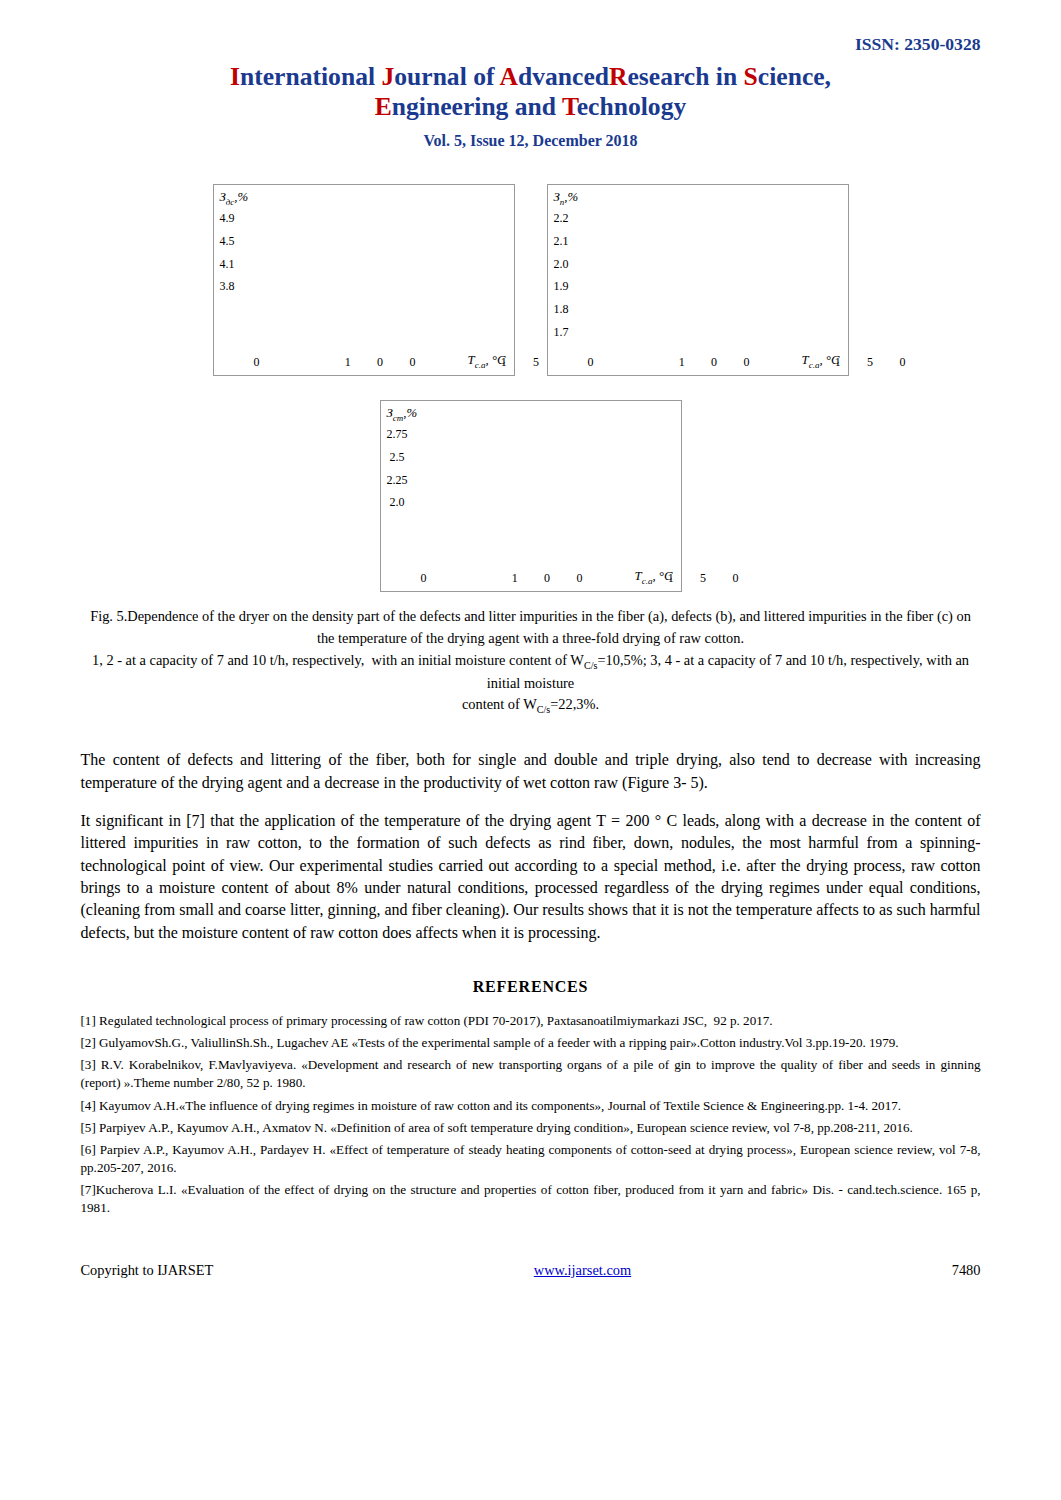ISSN: 2350-0328
International Journal of AdvancedResearch in Science,
Engineering and Technology
Vol. 5, Issue 12, December 2018
Здс,%
4.9
4.5
4.1
3.8
0 100 150
Tс.а, °C
Зп,%
2.2
2.1
2.0
1.9
1.8
1.7
0 100 150
Tс.а, °C
Зст,%
2.75
2.5
2.25
2.0
0 100 150
Tс.а, °C
Fig. 5. Dependence of the dryer on the density part of the defects and litter impurities in the fiber (a), defects (b), and littered impurities in the fiber (c) on the temperature of the drying agent with a three-fold drying of raw cotton.
1, 2 - at a capacity of 7 and 10 t/h, respectively, with an initial moisture content of WC/s=10,5%; 3, 4 - at a capacity of 7 and 10 t/h, respectively, with an initial moisture
content of WC/s=22,3%.
The content of defects and littering of the fiber, both for single and double and triple drying, also tend to decrease with increasing temperature of the drying agent and a decrease in the productivity of wet cotton raw (Figure 3- 5).
It significant in [7] that the application of the temperature of the drying agent T = 200 ° C leads, along with a decrease in the content of littered impurities in raw cotton, to the formation of such defects as rind fiber, down, nodules, the most harmful from a spinning-technological point of view. Our experimental studies carried out according to a special method, i.e. after the drying process, raw cotton brings to a moisture content of about 8% under natural conditions, processed regardless of the drying regimes under equal conditions, (cleaning from small and coarse litter, ginning, and fiber cleaning). Our results shows that it is not the temperature affects to as such harmful defects, but the moisture content of raw cotton does affects when it is processing.
REFERENCES
[1] Regulated technological process of primary processing of raw cotton (PDI 70-2017), Paxtasanoatilmiymarkazi JSC, 92 p. 2017.
[2] GulyamovSh.G., ValiullinSh.Sh., Lugachev AE «Tests of the experimental sample of a feeder with a ripping pair».Cotton industry.Vol 3.pp.19-20. 1979.
[3] R.V. Korabelnikov, F.Mavlyaviyeva. «Development and research of new transporting organs of a pile of gin to improve the quality of fiber and seeds in ginning (report) ».Theme number 2/80, 52 p. 1980.
[4] Kayumov A.H.«The influence of drying regimes in moisture of raw cotton and its components», Journal of Textile Science & Engineering.pp. 1-4. 2017.
[5] Parpiyev A.P., Kayumov A.H., Axmatov N. «Definition of area of soft temperature drying condition», European science review, vol 7-8, pp.208-211, 2016.
[6] Parpiev A.P., Kayumov A.H., Pardayev H. «Effect of temperature of steady heating components of cotton-seed at drying process», European science review, vol 7-8, pp.205-207, 2016.
[7]Kucherova L.I. «Evaluation of the effect of drying on the structure and properties of cotton fiber, produced from it yarn and fabric» Dis. - cand.tech.science. 165 p, 1981.
Copyright to IJARSET www.ijarset.com 7480